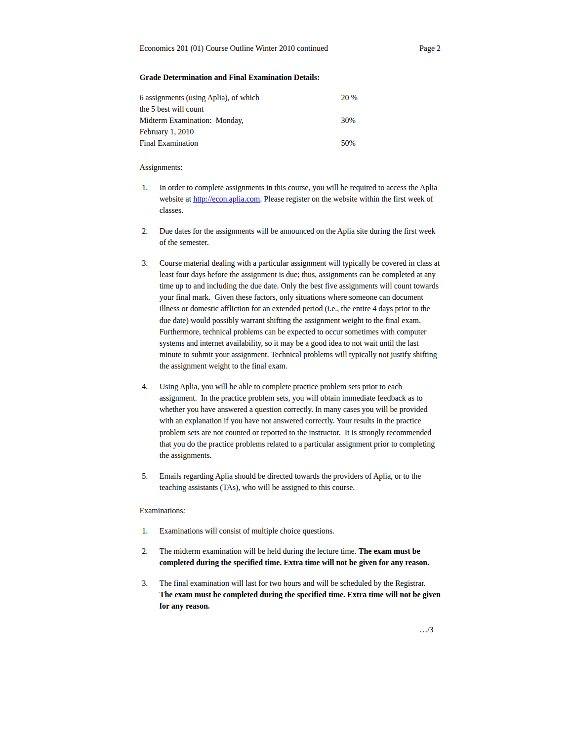Economics 201 (01) Course Outline Winter 2010 continued
Page 2
Grade Determination and Final Examination Details:
| 6 assignments (using Aplia), of which the 5 best will count | 20 % |
| Midterm Examination: Monday, February 1, 2010 | 30% |
| Final Examination | 50% |
Assignments:
In order to complete assignments in this course, you will be required to access the Aplia website at http://econ.aplia.com. Please register on the website within the first week of classes.
Due dates for the assignments will be announced on the Aplia site during the first week of the semester.
Course material dealing with a particular assignment will typically be covered in class at least four days before the assignment is due; thus, assignments can be completed at any time up to and including the due date. Only the best five assignments will count towards your final mark. Given these factors, only situations where someone can document illness or domestic affliction for an extended period (i.e., the entire 4 days prior to the due date) would possibly warrant shifting the assignment weight to the final exam. Furthermore, technical problems can be expected to occur sometimes with computer systems and internet availability, so it may be a good idea to not wait until the last minute to submit your assignment. Technical problems will typically not justify shifting the assignment weight to the final exam.
Using Aplia, you will be able to complete practice problem sets prior to each assignment. In the practice problem sets, you will obtain immediate feedback as to whether you have answered a question correctly. In many cases you will be provided with an explanation if you have not answered correctly. Your results in the practice problem sets are not counted or reported to the instructor. It is strongly recommended that you do the practice problems related to a particular assignment prior to completing the assignments.
Emails regarding Aplia should be directed towards the providers of Aplia, or to the teaching assistants (TAs), who will be assigned to this course.
Examinations:
Examinations will consist of multiple choice questions.
The midterm examination will be held during the lecture time. The exam must be completed during the specified time. Extra time will not be given for any reason.
The final examination will last for two hours and will be scheduled by the Registrar. The exam must be completed during the specified time. Extra time will not be given for any reason.
…/3